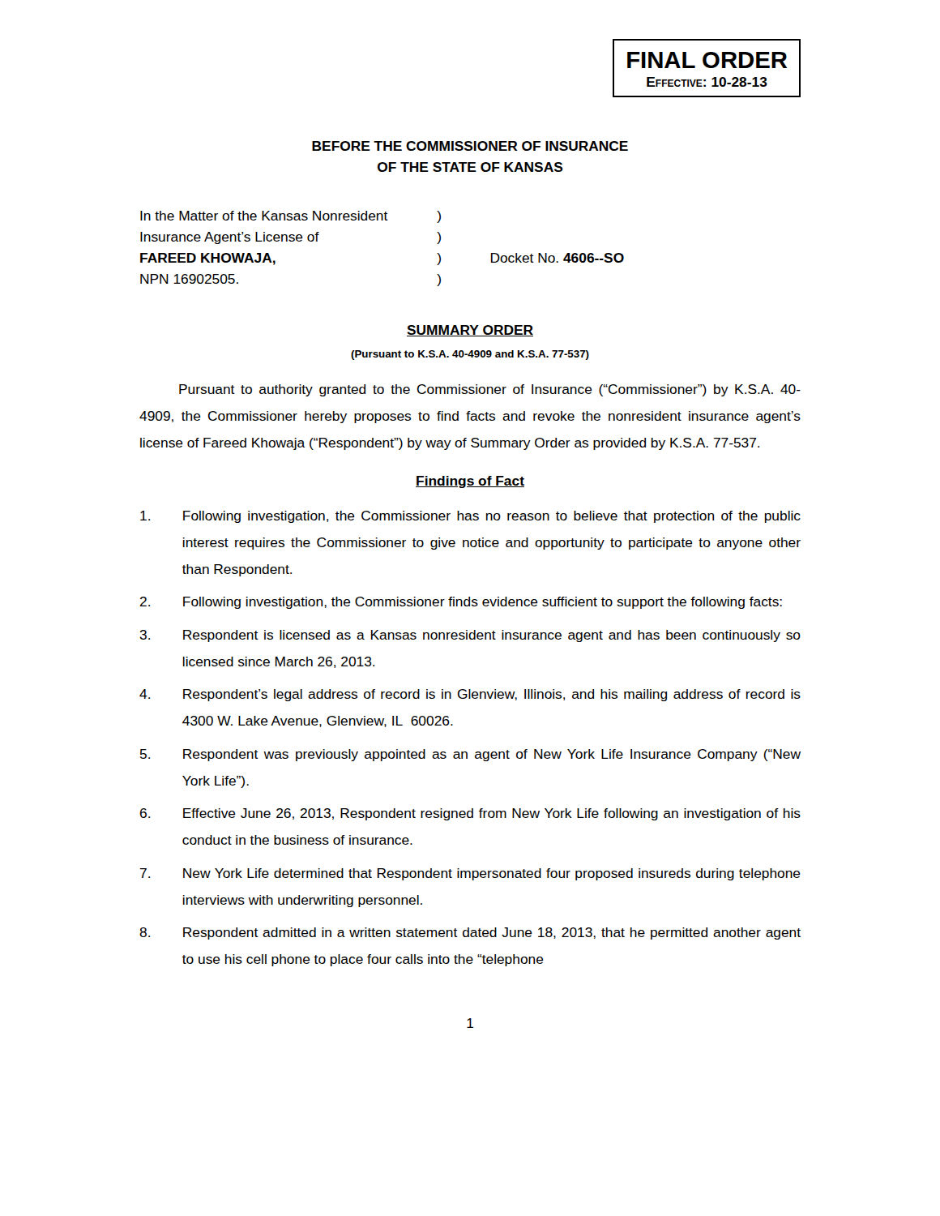FINAL ORDER
Effective: 10-28-13
BEFORE THE COMMISSIONER OF INSURANCE
OF THE STATE OF KANSAS
| In the Matter of the Kansas Nonresident | ) | |
| Insurance Agent’s License of | ) | |
| FAREED KHOWAJA, | ) | Docket No. 4606--SO |
| NPN 16902505. | ) | |
SUMMARY ORDER
(Pursuant to K.S.A. 40-4909 and K.S.A. 77-537)
Pursuant to authority granted to the Commissioner of Insurance (“Commissioner”) by K.S.A. 40-4909, the Commissioner hereby proposes to find facts and revoke the nonresident insurance agent’s license of Fareed Khowaja (“Respondent”) by way of Summary Order as provided by K.S.A. 77-537.
Findings of Fact
| 1. | Following investigation, the Commissioner has no reason to believe that protection of the public interest requires the Commissioner to give notice and opportunity to participate to anyone other than Respondent. |
| 2. | Following investigation, the Commissioner finds evidence sufficient to support the following facts: |
| 3. | Respondent is licensed as a Kansas nonresident insurance agent and has been continuously so licensed since March 26, 2013. |
| 4. | Respondent’s legal address of record is in Glenview, Illinois, and his mailing address of record is 4300 W. Lake Avenue, Glenview, IL 60026. |
| 5. | Respondent was previously appointed as an agent of New York Life Insurance Company (“New York Life”). |
| 6. | Effective June 26, 2013, Respondent resigned from New York Life following an investigation of his conduct in the business of insurance. |
| 7. | New York Life determined that Respondent impersonated four proposed insureds during telephone interviews with underwriting personnel. |
| 8. | Respondent admitted in a written statement dated June 18, 2013, that he permitted another agent to use his cell phone to place four calls into the “telephone |
1